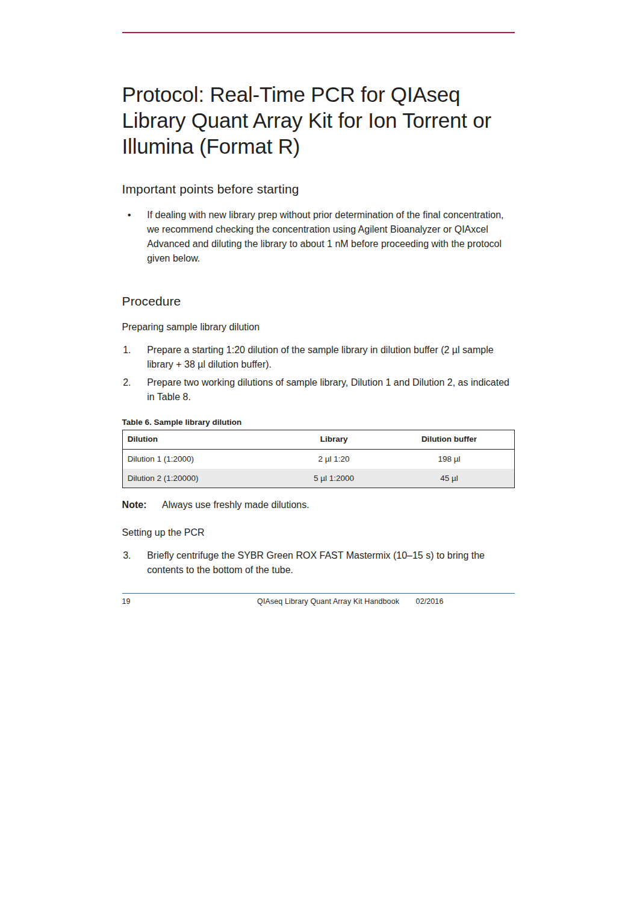Protocol: Real-Time PCR for QIAseq Library Quant Array Kit for Ion Torrent or Illumina (Format R)
Important points before starting
If dealing with new library prep without prior determination of the final concentration, we recommend checking the concentration using Agilent Bioanalyzer or QIAxcel Advanced and diluting the library to about 1 nM before proceeding with the protocol given below.
Procedure
Preparing sample library dilution
Prepare a starting 1:20 dilution of the sample library in dilution buffer (2 µl sample library + 38 µl dilution buffer).
Prepare two working dilutions of sample library, Dilution 1 and Dilution 2, as indicated in Table 8.
Table 6. Sample library dilution
| Dilution | Library | Dilution buffer |
| --- | --- | --- |
| Dilution 1 (1:2000) | 2 µl 1:20 | 198 µl |
| Dilution 2 (1:20000) | 5 µl 1:2000 | 45 µl |
Note: Always use freshly made dilutions.
Setting up the PCR
Briefly centrifuge the SYBR Green ROX FAST Mastermix (10–15 s) to bring the contents to the bottom of the tube.
19
QIAseq Library Quant Array Kit Handbook02/2016